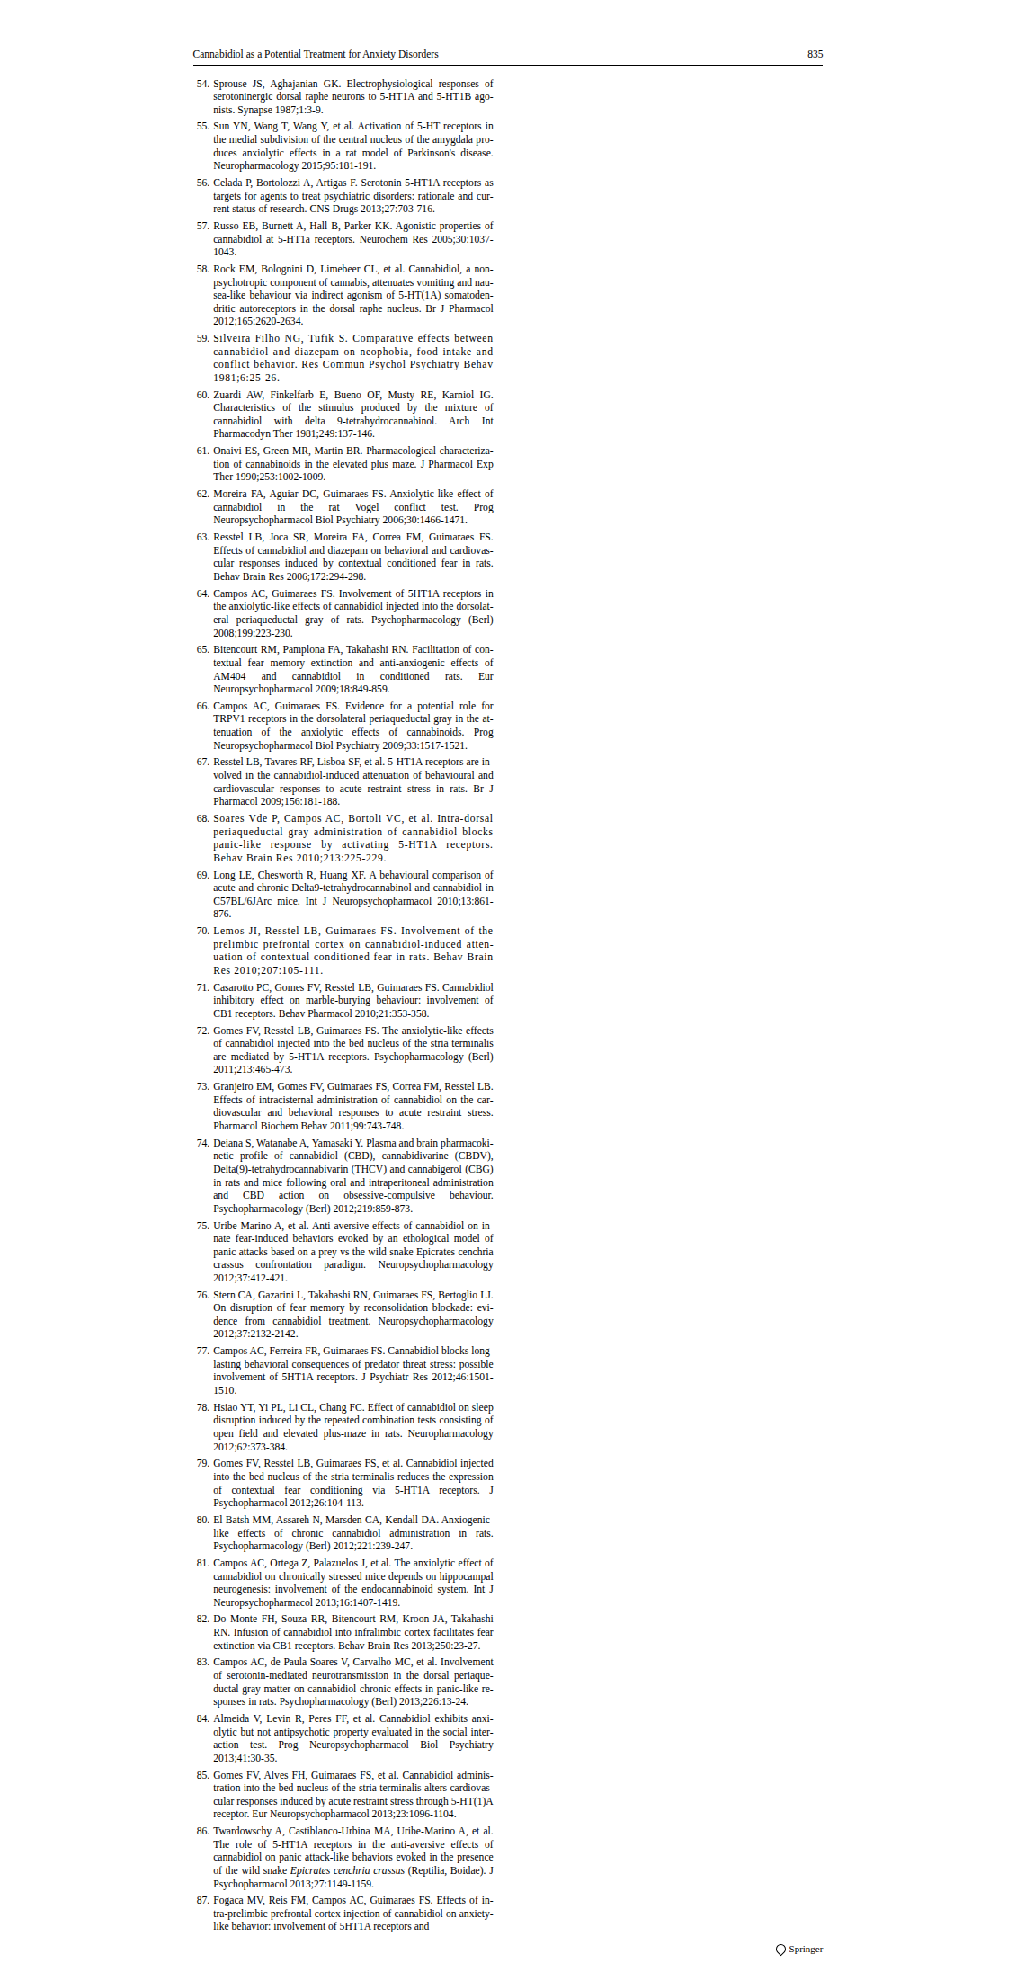Cannabidiol as a Potential Treatment for Anxiety Disorders 835
54. Sprouse JS, Aghajanian GK. Electrophysiological responses of serotoninergic dorsal raphe neurons to 5-HT1A and 5-HT1B agonists. Synapse 1987;1:3-9.
55. Sun YN, Wang T, Wang Y, et al. Activation of 5-HT receptors in the medial subdivision of the central nucleus of the amygdala produces anxiolytic effects in a rat model of Parkinson's disease. Neuropharmacology 2015;95:181-191.
56. Celada P, Bortolozzi A, Artigas F. Serotonin 5-HT1A receptors as targets for agents to treat psychiatric disorders: rationale and current status of research. CNS Drugs 2013;27:703-716.
57. Russo EB, Burnett A, Hall B, Parker KK. Agonistic properties of cannabidiol at 5-HT1a receptors. Neurochem Res 2005;30:1037-1043.
58. Rock EM, Bolognini D, Limebeer CL, et al. Cannabidiol, a non-psychotropic component of cannabis, attenuates vomiting and nausea-like behaviour via indirect agonism of 5-HT(1A) somatodendritic autoreceptors in the dorsal raphe nucleus. Br J Pharmacol 2012;165:2620-2634.
59. Silveira Filho NG, Tufik S. Comparative effects between cannabidiol and diazepam on neophobia, food intake and conflict behavior. Res Commun Psychol Psychiatry Behav 1981;6:25-26.
60. Zuardi AW, Finkelfarb E, Bueno OF, Musty RE, Karniol IG. Characteristics of the stimulus produced by the mixture of cannabidiol with delta 9-tetrahydrocannabinol. Arch Int Pharmacodyn Ther 1981;249:137-146.
61. Onaivi ES, Green MR, Martin BR. Pharmacological characterization of cannabinoids in the elevated plus maze. J Pharmacol Exp Ther 1990;253:1002-1009.
62. Moreira FA, Aguiar DC, Guimaraes FS. Anxiolytic-like effect of cannabidiol in the rat Vogel conflict test. Prog Neuropsychopharmacol Biol Psychiatry 2006;30:1466-1471.
63. Resstel LB, Joca SR, Moreira FA, Correa FM, Guimaraes FS. Effects of cannabidiol and diazepam on behavioral and cardiovascular responses induced by contextual conditioned fear in rats. Behav Brain Res 2006;172:294-298.
64. Campos AC, Guimaraes FS. Involvement of 5HT1A receptors in the anxiolytic-like effects of cannabidiol injected into the dorsolateral periaqueductal gray of rats. Psychopharmacology (Berl) 2008;199:223-230.
65. Bitencourt RM, Pamplona FA, Takahashi RN. Facilitation of contextual fear memory extinction and anti-anxiogenic effects of AM404 and cannabidiol in conditioned rats. Eur Neuropsychopharmacol 2009;18:849-859.
66. Campos AC, Guimaraes FS. Evidence for a potential role for TRPV1 receptors in the dorsolateral periaqueductal gray in the attenuation of the anxiolytic effects of cannabinoids. Prog Neuropsychopharmacol Biol Psychiatry 2009;33:1517-1521.
67. Resstel LB, Tavares RF, Lisboa SF, et al. 5-HT1A receptors are involved in the cannabidiol-induced attenuation of behavioural and cardiovascular responses to acute restraint stress in rats. Br J Pharmacol 2009;156:181-188.
68. Soares Vde P, Campos AC, Bortoli VC, et al. Intra-dorsal periaqueductal gray administration of cannabidiol blocks panic-like response by activating 5-HT1A receptors. Behav Brain Res 2010;213:225-229.
69. Long LE, Chesworth R, Huang XF. A behavioural comparison of acute and chronic Delta9-tetrahydrocannabinol and cannabidiol in C57BL/6JArc mice. Int J Neuropsychopharmacol 2010;13:861-876.
70. Lemos JI, Resstel LB, Guimaraes FS. Involvement of the prelimbic prefrontal cortex on cannabidiol-induced attenuation of contextual conditioned fear in rats. Behav Brain Res 2010;207:105-111.
71. Casarotto PC, Gomes FV, Resstel LB, Guimaraes FS. Cannabidiol inhibitory effect on marble-burying behaviour: involvement of CB1 receptors. Behav Pharmacol 2010;21:353-358.
72. Gomes FV, Resstel LB, Guimaraes FS. The anxiolytic-like effects of cannabidiol injected into the bed nucleus of the stria terminalis are mediated by 5-HT1A receptors. Psychopharmacology (Berl) 2011;213:465-473.
73. Granjeiro EM, Gomes FV, Guimaraes FS, Correa FM, Resstel LB. Effects of intracisternal administration of cannabidiol on the cardiovascular and behavioral responses to acute restraint stress. Pharmacol Biochem Behav 2011;99:743-748.
74. Deiana S, Watanabe A, Yamasaki Y. Plasma and brain pharmacokinetic profile of cannabidiol (CBD), cannabidivarine (CBDV), Delta(9)-tetrahydrocannabivarin (THCV) and cannabigerol (CBG) in rats and mice following oral and intraperitoneal administration and CBD action on obsessive-compulsive behaviour. Psychopharmacology (Berl) 2012;219:859-873.
75. Uribe-Marino A, et al. Anti-aversive effects of cannabidiol on innate fear-induced behaviors evoked by an ethological model of panic attacks based on a prey vs the wild snake Epicrates cenchria crassus confrontation paradigm. Neuropsychopharmacology 2012;37:412-421.
76. Stern CA, Gazarini L, Takahashi RN, Guimaraes FS, Bertoglio LJ. On disruption of fear memory by reconsolidation blockade: evidence from cannabidiol treatment. Neuropsychopharmacology 2012;37:2132-2142.
77. Campos AC, Ferreira FR, Guimaraes FS. Cannabidiol blocks long-lasting behavioral consequences of predator threat stress: possible involvement of 5HT1A receptors. J Psychiatr Res 2012;46:1501-1510.
78. Hsiao YT, Yi PL, Li CL, Chang FC. Effect of cannabidiol on sleep disruption induced by the repeated combination tests consisting of open field and elevated plus-maze in rats. Neuropharmacology 2012;62:373-384.
79. Gomes FV, Resstel LB, Guimaraes FS, et al. Cannabidiol injected into the bed nucleus of the stria terminalis reduces the expression of contextual fear conditioning via 5-HT1A receptors. J Psychopharmacol 2012;26:104-113.
80. El Batsh MM, Assareh N, Marsden CA, Kendall DA. Anxiogenic-like effects of chronic cannabidiol administration in rats. Psychopharmacology (Berl) 2012;221:239-247.
81. Campos AC, Ortega Z, Palazuelos J, et al. The anxiolytic effect of cannabidiol on chronically stressed mice depends on hippocampal neurogenesis: involvement of the endocannabinoid system. Int J Neuropsychopharmacol 2013;16:1407-1419.
82. Do Monte FH, Souza RR, Bitencourt RM, Kroon JA, Takahashi RN. Infusion of cannabidiol into infralimbic cortex facilitates fear extinction via CB1 receptors. Behav Brain Res 2013;250:23-27.
83. Campos AC, de Paula Soares V, Carvalho MC, et al. Involvement of serotonin-mediated neurotransmission in the dorsal periaqueductal gray matter on cannabidiol chronic effects in panic-like responses in rats. Psychopharmacology (Berl) 2013;226:13-24.
84. Almeida V, Levin R, Peres FF, et al. Cannabidiol exhibits anxiolytic but not antipsychotic property evaluated in the social interaction test. Prog Neuropsychopharmacol Biol Psychiatry 2013;41:30-35.
85. Gomes FV, Alves FH, Guimaraes FS, et al. Cannabidiol administration into the bed nucleus of the stria terminalis alters cardiovascular responses induced by acute restraint stress through 5-HT(1)A receptor. Eur Neuropsychopharmacol 2013;23:1096-1104.
86. Twardowschy A, Castiblanco-Urbina MA, Uribe-Marino A, et al. The role of 5-HT1A receptors in the anti-aversive effects of cannabidiol on panic attack-like behaviors evoked in the presence of the wild snake Epicrates cenchria crassus (Reptilia, Boidae). J Psychopharmacol 2013;27:1149-1159.
87. Fogaca MV, Reis FM, Campos AC, Guimaraes FS. Effects of intra-prelimbic prefrontal cortex injection of cannabidiol on anxiety-like behavior: involvement of 5HT1A receptors and
Springer